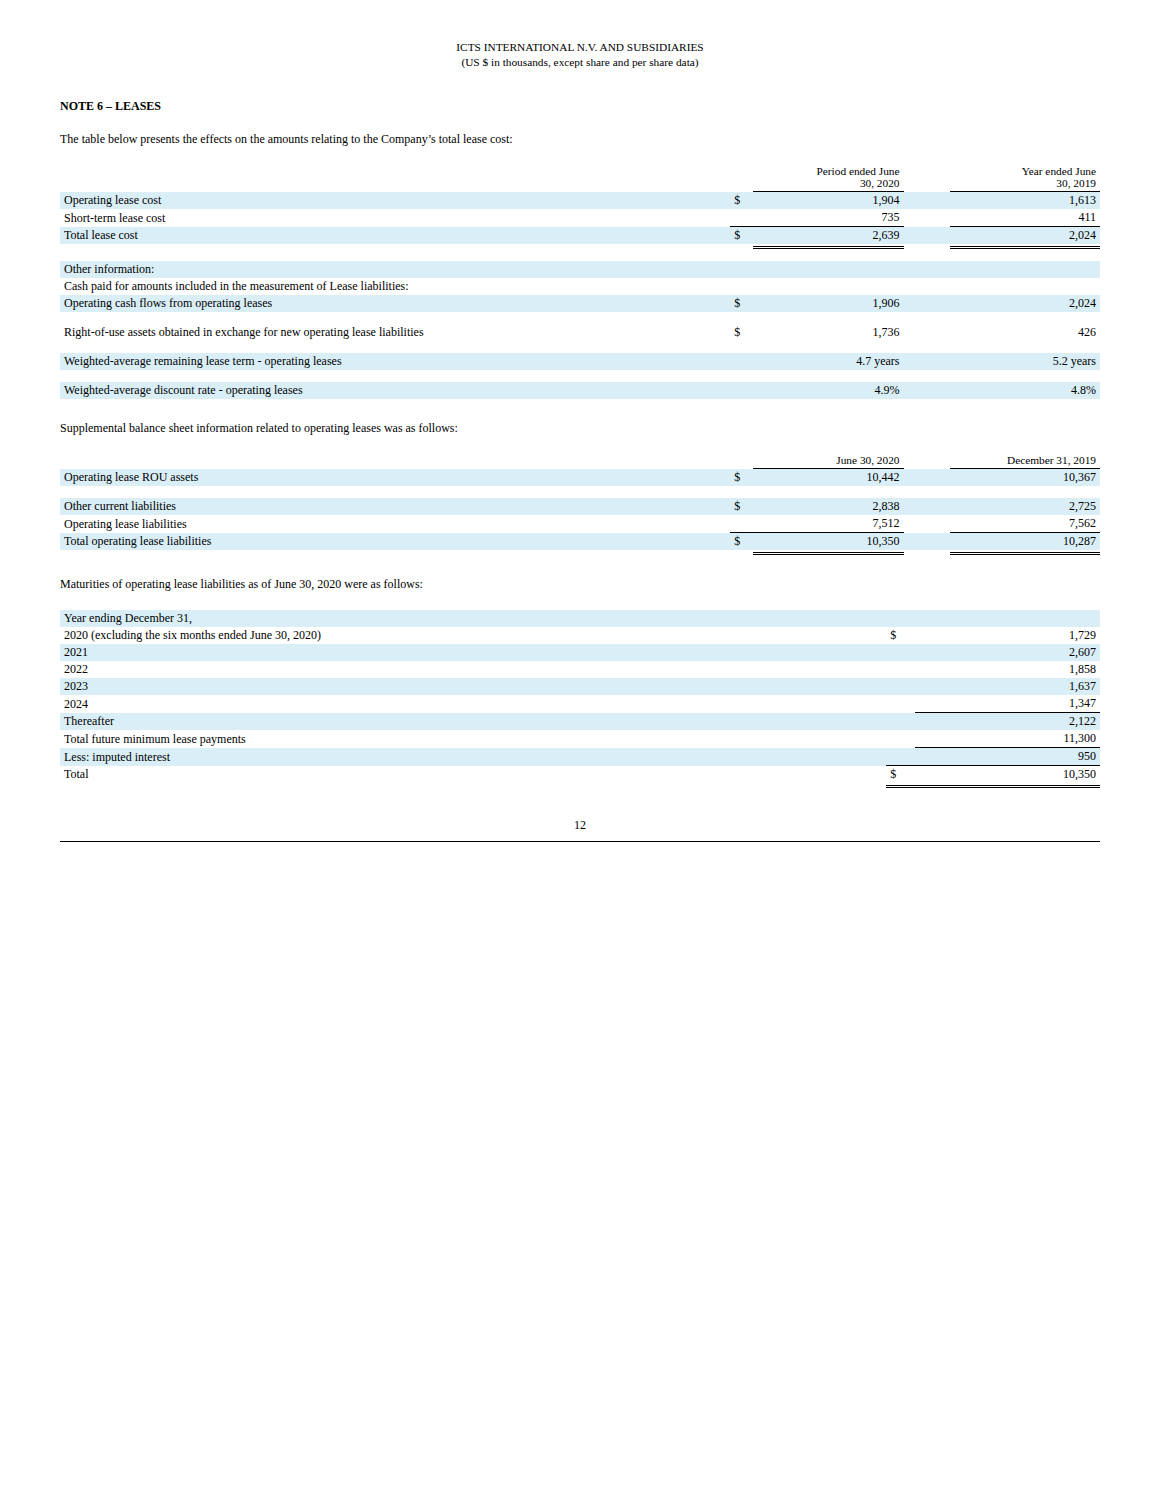ICTS INTERNATIONAL N.V. AND SUBSIDIARIES
(US $ in thousands, except share and per share data)
NOTE 6 – LEASES
The table below presents the effects on the amounts relating to the Company’s total lease cost:
| | | Period ended June 30, 2020 | | Year ended June 30, 2019 |
| Operating lease cost | $ | 1,904 | | 1,613 |
| Short-term lease cost | | 735 | | 411 |
| Total lease cost | $ | 2,639 | | 2,024 |
| Other information: | | | | |
| Cash paid for amounts included in the measurement of Lease liabilities: | | | | |
| Operating cash flows from operating leases | $ | 1,906 | | 2,024 |
| Right-of-use assets obtained in exchange for new operating lease liabilities | $ | 1,736 | | 426 |
| Weighted-average remaining lease term - operating leases | | 4.7 years | | 5.2 years |
| Weighted-average discount rate - operating leases | | 4.9% | | 4.8% |
Supplemental balance sheet information related to operating leases was as follows:
| | | June 30, 2020 | | December 31, 2019 |
| Operating lease ROU assets | $ | 10,442 | | 10,367 |
| Other current liabilities | $ | 2,838 | | 2,725 |
| Operating lease liabilities | | 7,512 | | 7,562 |
| Total operating lease liabilities | $ | 10,350 | | 10,287 |
Maturities of operating lease liabilities as of June 30, 2020 were as follows:
| Year ending December 31, | | |
| 2020 (excluding the six months ended June 30, 2020) | $ | 1,729 |
| 2021 | | 2,607 |
| 2022 | | 1,858 |
| 2023 | | 1,637 |
| 2024 | | 1,347 |
| Thereafter | | 2,122 |
| Total future minimum lease payments | | 11,300 |
| Less: imputed interest | | 950 |
| Total | $ | 10,350 |
12